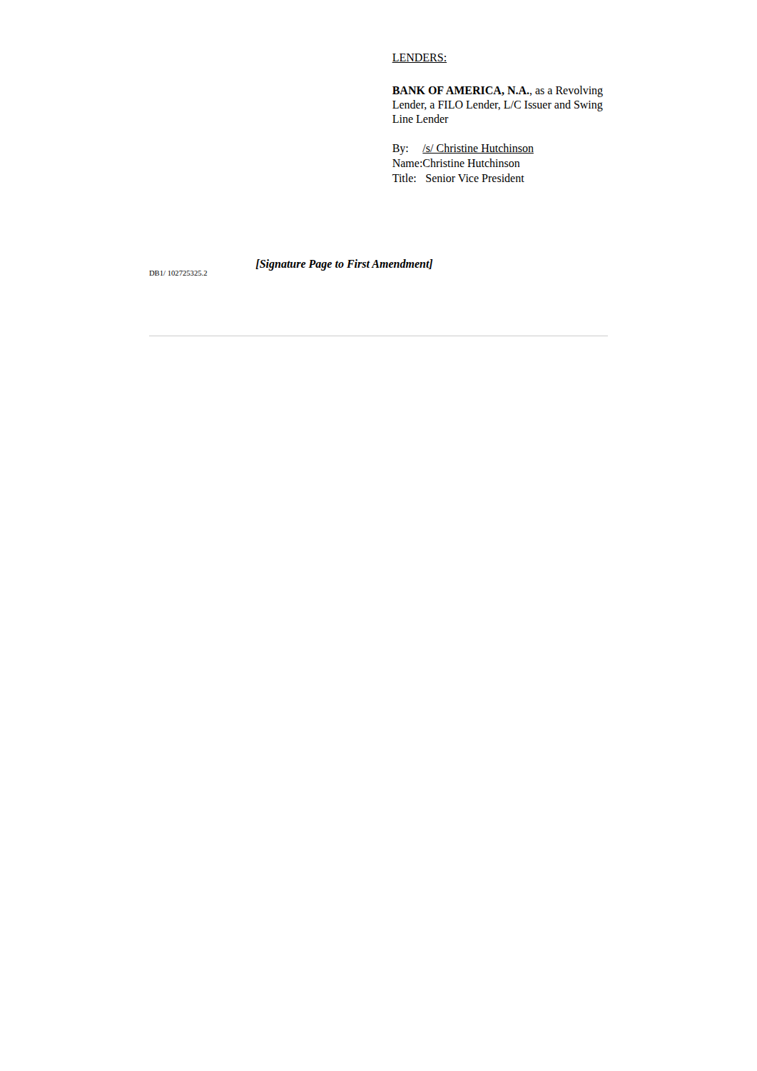LENDERS:
BANK OF AMERICA, N.A., as a Revolving Lender, a FILO Lender, L/C Issuer and Swing Line Lender
| By: | /s/ Christine Hutchinson |
| Name: | Christine Hutchinson |
| Title: | Senior Vice President |
DB1/ 102725325.2
[Signature Page to First Amendment]